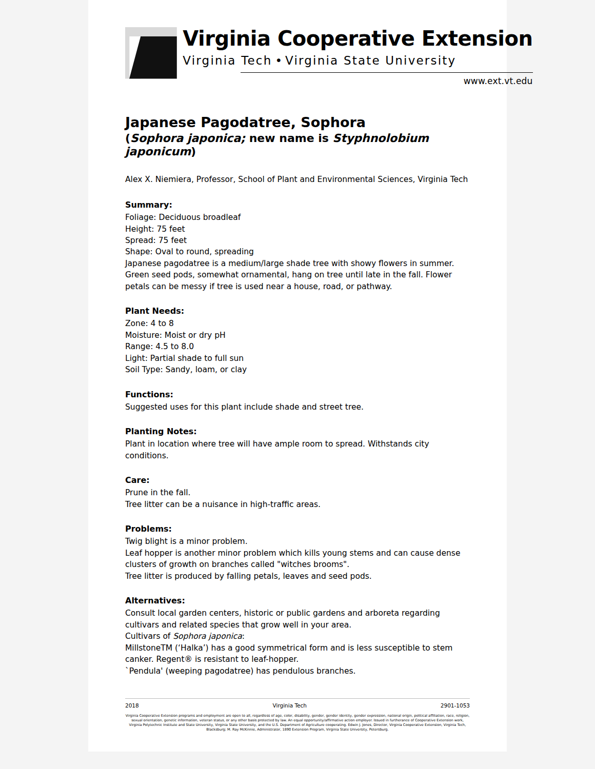Virginia Cooperative Extension
Virginia Tech•Virginia State University
www.ext.vt.edu
Japanese Pagodatree, Sophora
(Sophora japonica; new name is Styphnolobium japonicum)
Alex X. Niemiera, Professor, School of Plant and Environmental Sciences, Virginia Tech
Summary:
Foliage: Deciduous broadleaf
Height: 75 feet
Spread: 75 feet
Shape: Oval to round, spreading
Japanese pagodatree is a medium/large shade tree with showy flowers in summer. Green seed pods, somewhat ornamental, hang on tree until late in the fall. Flower petals can be messy if tree is used near a house, road, or pathway.
Plant Needs:
Zone: 4 to 8
Moisture: Moist or dry pH
Range: 4.5 to 8.0
Light: Partial shade to full sun
Soil Type: Sandy, loam, or clay
Functions:
Suggested uses for this plant include shade and street tree.
Planting Notes:
Plant in location where tree will have ample room to spread. Withstands city conditions.
Care:
Prune in the fall.
Tree litter can be a nuisance in high-traffic areas.
Problems:
Twig blight is a minor problem.
Leaf hopper is another minor problem which kills young stems and can cause dense clusters of growth on branches called "witches brooms".
Tree litter is produced by falling petals, leaves and seed pods.
Alternatives:
Consult local garden centers, historic or public gardens and arboreta regarding cultivars and related species that grow well in your area.
Cultivars of Sophora japonica:
MillstoneTM (‘Halka’) has a good symmetrical form and is less susceptible to stem canker. Regent® is resistant to leaf-hopper.
`Pendula' (weeping pagodatree) has pendulous branches.
2018
Virginia Tech
2901-1053
Virginia Cooperative Extension programs and employment are open to all, regardless of age, color, disability, gender, gender identity, gender expression, national origin, political affiliation, race, religion, sexual orientation, genetic information, veteran status, or any other basis protected by law. An equal opportunity/affirmative action employer. Issued in furtherance of Cooperative Extension work, Virginia Polytechnic Institute and State University, Virginia State University, and the U.S. Department of Agriculture cooperating. Edwin J. Jones, Director, Virginia Cooperative Extension, Virginia Tech, Blacksburg; M. Ray McKinnie, Administrator, 1890 Extension Program, Virginia State University, Petersburg.